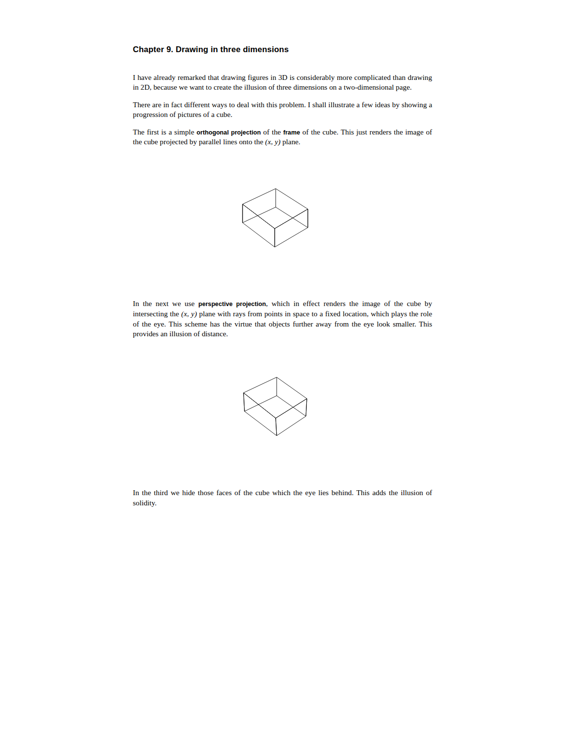Chapter 9. Drawing in three dimensions
I have already remarked that drawing figures in 3D is considerably more complicated than drawing in 2D, because we want to create the illusion of three dimensions on a two-dimensional page.
There are in fact different ways to deal with this problem. I shall illustrate a few ideas by showing a progression of pictures of a cube.
The first is a simple orthogonal projection of the frame of the cube. This just renders the image of the cube projected by parallel lines onto the (x, y) plane.
In the next we use perspective projection, which in effect renders the image of the cube by intersecting the (x, y) plane with rays from points in space to a fixed location, which plays the role of the eye. This scheme has the virtue that objects further away from the eye look smaller. This provides an illusion of distance.
In the third we hide those faces of the cube which the eye lies behind. This adds the illusion of solidity.